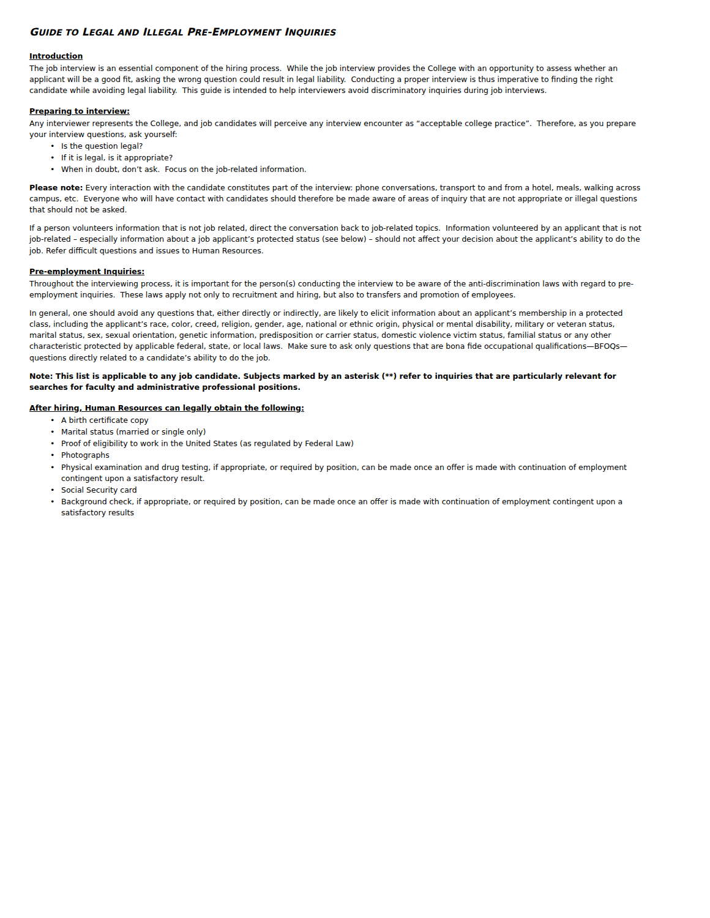GUIDE TO LEGAL AND ILLEGAL PRE-EMPLOYMENT INQUIRIES
Introduction
The job interview is an essential component of the hiring process. While the job interview provides the College with an opportunity to assess whether an applicant will be a good fit, asking the wrong question could result in legal liability. Conducting a proper interview is thus imperative to finding the right candidate while avoiding legal liability. This guide is intended to help interviewers avoid discriminatory inquiries during job interviews.
Preparing to interview:
Any interviewer represents the College, and job candidates will perceive any interview encounter as “acceptable college practice”. Therefore, as you prepare your interview questions, ask yourself:
Is the question legal?
If it is legal, is it appropriate?
When in doubt, don’t ask. Focus on the job-related information.
Please note: Every interaction with the candidate constitutes part of the interview: phone conversations, transport to and from a hotel, meals, walking across campus, etc. Everyone who will have contact with candidates should therefore be made aware of areas of inquiry that are not appropriate or illegal questions that should not be asked.
If a person volunteers information that is not job related, direct the conversation back to job-related topics. Information volunteered by an applicant that is not job-related – especially information about a job applicant’s protected status (see below) – should not affect your decision about the applicant’s ability to do the job. Refer difficult questions and issues to Human Resources.
Pre-employment Inquiries:
Throughout the interviewing process, it is important for the person(s) conducting the interview to be aware of the anti-discrimination laws with regard to pre-employment inquiries. These laws apply not only to recruitment and hiring, but also to transfers and promotion of employees.
In general, one should avoid any questions that, either directly or indirectly, are likely to elicit information about an applicant’s membership in a protected class, including the applicant’s race, color, creed, religion, gender, age, national or ethnic origin, physical or mental disability, military or veteran status, marital status, sex, sexual orientation, genetic information, predisposition or carrier status, domestic violence victim status, familial status or any other characteristic protected by applicable federal, state, or local laws. Make sure to ask only questions that are bona fide occupational qualifications—BFOQs—questions directly related to a candidate’s ability to do the job.
Note: This list is applicable to any job candidate. Subjects marked by an asterisk (**) refer to inquiries that are particularly relevant for searches for faculty and administrative professional positions.
After hiring, Human Resources can legally obtain the following:
A birth certificate copy
Marital status (married or single only)
Proof of eligibility to work in the United States (as regulated by Federal Law)
Photographs
Physical examination and drug testing, if appropriate, or required by position, can be made once an offer is made with continuation of employment contingent upon a satisfactory result.
Social Security card
Background check, if appropriate, or required by position, can be made once an offer is made with continuation of employment contingent upon a satisfactory results